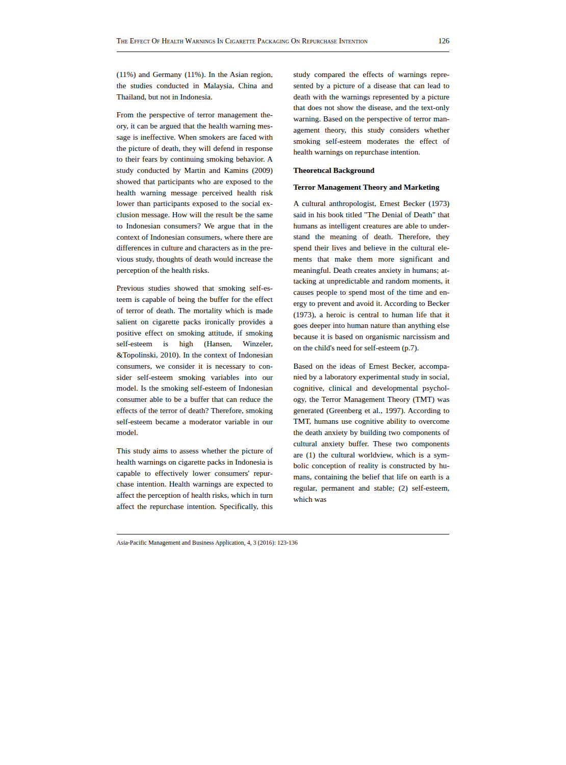The Effect Of Health Warnıngs In Cıgarette Packagıng On Repurchase Intentıon 126
(11%) and Germany (11%). In the Asian region, the studies conducted in Malaysia, China and Thailand, but not in Indonesia.
From the perspective of terror management theory, it can be argued that the health warning message is ineffective. When smokers are faced with the picture of death, they will defend in response to their fears by continuing smoking behavior. A study conducted by Martin and Kamins (2009) showed that participants who are exposed to the health warning message perceived health risk lower than participants exposed to the social exclusion message. How will the result be the same to Indonesian consumers? We argue that in the context of Indonesian consumers, where there are differences in culture and characters as in the previous study, thoughts of death would increase the perception of the health risks.
Previous studies showed that smoking self-esteem is capable of being the buffer for the effect of terror of death. The mortality which is made salient on cigarette packs ironically provides a positive effect on smoking attitude, if smoking self-esteem is high (Hansen, Winzeler, &Topolinski, 2010). In the context of Indonesian consumers, we consider it is necessary to consider self-esteem smoking variables into our model. Is the smoking self-esteem of Indonesian consumer able to be a buffer that can reduce the effects of the terror of death? Therefore, smoking self-esteem became a moderator variable in our model.
This study aims to assess whether the picture of health warnings on cigarette packs in Indonesia is capable to effectively lower consumers' repurchase intention. Health warnings are expected to affect the perception of health risks, which in turn affect the repurchase intention. Specifically, this study compared the effects of warnings represented by a picture of a disease that can lead to death with the warnings represented by a picture that does not show the disease, and the text-only warning. Based on the perspective of terror management theory, this study considers whether smoking self-esteem moderates the effect of health warnings on repurchase intention.
Theoretıcal Background
Terror Management Theory and Marketing
A cultural anthropologist, Ernest Becker (1973) said in his book titled "The Denial of Death" that humans as intelligent creatures are able to understand the meaning of death. Therefore, they spend their lives and believe in the cultural elements that make them more significant and meaningful. Death creates anxiety in humans; attacking at unpredictable and random moments, it causes people to spend most of the time and energy to prevent and avoid it. According to Becker (1973), a heroic is central to human life that it goes deeper into human nature than anything else because it is based on organismic narcissism and on the child's need for self-esteem (p.7).
Based on the ideas of Ernest Becker, accompanied by a laboratory experimental study in social, cognitive, clinical and developmental psychology, the Terror Management Theory (TMT) was generated (Greenberg et al., 1997). According to TMT, humans use cognitive ability to overcome the death anxiety by building two components of cultural anxiety buffer. These two components are (1) the cultural worldview, which is a symbolic conception of reality is constructed by humans, containing the belief that life on earth is a regular, permanent and stable; (2) self-esteem, which was
Asia-Pacific Management and Business Application, 4, 3 (2016): 123-136